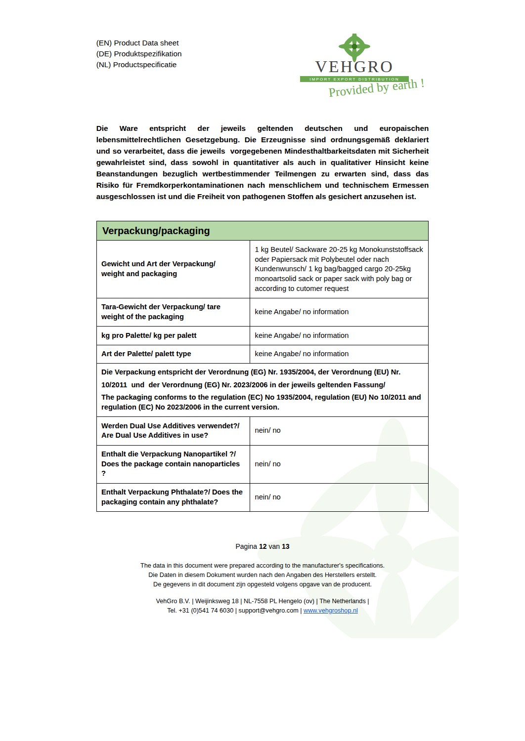(EN) Product Data sheet
(DE) Produktspezifikation
(NL) Productspecificatie
VEHGRO IMPORT EXPORT DISTRIBUTION
Provided by earth !
Die Ware entspricht der jeweils geltenden deutschen und europaischen lebensmittelrechtlichen Gesetzgebung. Die Erzeugnisse sind ordnungsgemäß deklariert und so verarbeitet, dass die jeweils vorgegebenen Mindesthaltbarkeitsdaten mit Sicherheit gewahrleistet sind, dass sowohl in quantitativer als auch in qualitativer Hinsicht keine Beanstandungen bezuglich wertbestimmender Teilmengen zu erwarten sind, dass das Risiko für Fremdkorperkontaminationen nach menschlichem und technischem Ermessen ausgeschlossen ist und die Freiheit von pathogenen Stoffen als gesichert anzusehen ist.
Verpackung/packaging
| Gewicht und Art der Verpackung/ weight and packaging | 1 kg Beutel/ Sackware 20-25 kg Monokunststoffsack oder Papiersack mit Polybeutel oder nach Kundenwunsch/ 1 kg bag/bagged cargo 20-25kg monoartsolid sack or paper sack with poly bag or according to cutomer request |
| Tara-Gewicht der Verpackung/ tare weight of the packaging | keine Angabe/ no information |
| kg pro Palette/ kg per palett | keine Angabe/ no information |
| Art der Palette/ palett type | keine Angabe/ no information |
| Die Verpackung entspricht der Verordnung (EG) Nr. 1935/2004, der Verordnung (EU) Nr. 10/2011 und der Verordnung (EG) Nr. 2023/2006 in der jeweils geltenden Fassung/ The packaging conforms to the regulation (EC) No 1935/2004, regulation (EU) No 10/2011 and regulation (EC) No 2023/2006 in the current version. |
| Werden Dual Use Additives verwendet?/ Are Dual Use Additives in use? | nein/ no |
| Enthalt die Verpackung Nanopartikel ?/ Does the package contain nanoparticles ? | nein/ no |
| Enthalt Verpackung Phthalate?/ Does the packaging contain any phthalate? | nein/ no |
Pagina 12 van 13
The data in this document were prepared according to the manufacturer's specifications.
Die Daten in diesem Dokument wurden nach den Angaben des Herstellers erstellt.
De gegevens in dit document zijn opgesteld volgens opgave van de producent.
VehGro B.V. | Weijinksweg 18 | NL-7558 PL Hengelo (ov) | The Netherlands |
Tel. +31 (0)541 74 6030 | support@vehgro.com | www.vehgroshop.nl